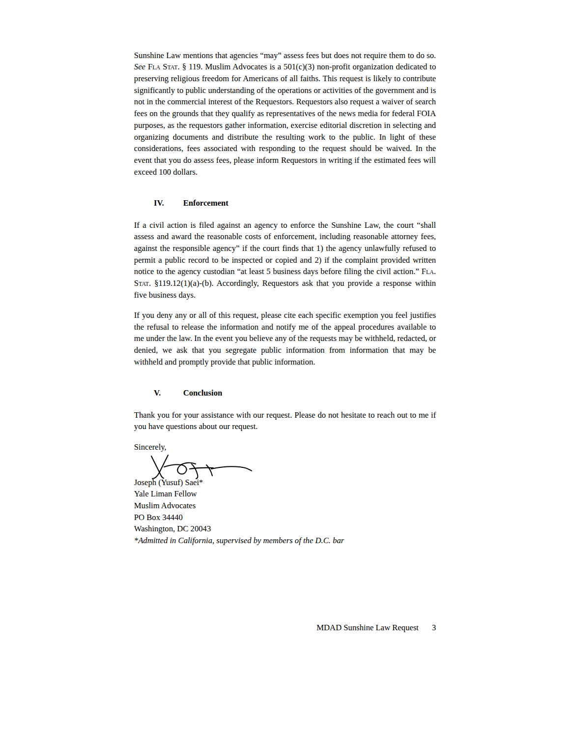Sunshine Law mentions that agencies “may” assess fees but does not require them to do so. See Fla Stat. § 119. Muslim Advocates is a 501(c)(3) non-profit organization dedicated to preserving religious freedom for Americans of all faiths. This request is likely to contribute significantly to public understanding of the operations or activities of the government and is not in the commercial interest of the Requestors. Requestors also request a waiver of search fees on the grounds that they qualify as representatives of the news media for federal FOIA purposes, as the requestors gather information, exercise editorial discretion in selecting and organizing documents and distribute the resulting work to the public. In light of these considerations, fees associated with responding to the request should be waived. In the event that you do assess fees, please inform Requestors in writing if the estimated fees will exceed 100 dollars.
IV. Enforcement
If a civil action is filed against an agency to enforce the Sunshine Law, the court “shall assess and award the reasonable costs of enforcement, including reasonable attorney fees, against the responsible agency” if the court finds that 1) the agency unlawfully refused to permit a public record to be inspected or copied and 2) if the complaint provided written notice to the agency custodian “at least 5 business days before filing the civil action.” Fla. Stat. §119.12(1)(a)-(b). Accordingly, Requestors ask that you provide a response within five business days.
If you deny any or all of this request, please cite each specific exemption you feel justifies the refusal to release the information and notify me of the appeal procedures available to me under the law. In the event you believe any of the requests may be withheld, redacted, or denied, we ask that you segregate public information from information that may be withheld and promptly provide that public information.
V. Conclusion
Thank you for your assistance with our request. Please do not hesitate to reach out to me if you have questions about our request.
Sincerely,
Joseph (Yusuf) Saei*
Yale Liman Fellow
Muslim Advocates
PO Box 34440
Washington, DC 20043
*Admitted in California, supervised by members of the D.C. bar
MDAD Sunshine Law Request3